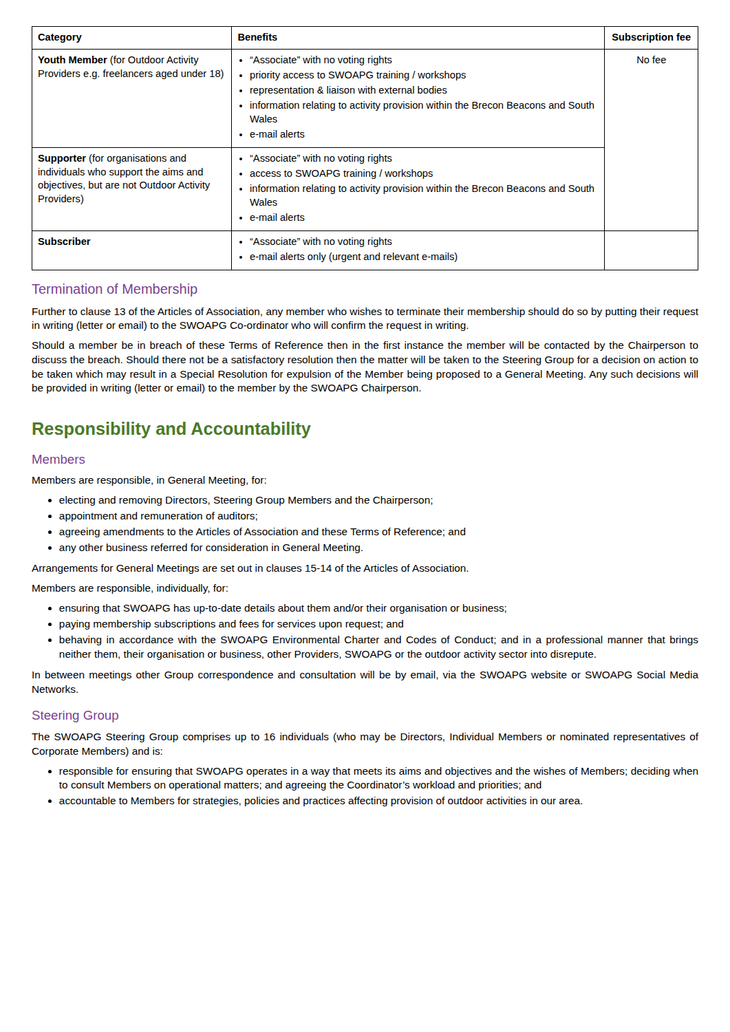| Category | Benefits | Subscription fee |
| --- | --- | --- |
| Youth Member (for Outdoor Activity Providers e.g. freelancers aged under 18) | “Associate” with no voting rights priority access to SWOAPG training / workshops representation & liaison with external bodies information relating to activity provision within the Brecon Beacons and South Wales e-mail alerts | No fee |
| Supporter (for organisations and individuals who support the aims and objectives, but are not Outdoor Activity Providers) | “Associate” with no voting rights access to SWOAPG training / workshops information relating to activity provision within the Brecon Beacons and South Wales e-mail alerts |
| Subscriber | “Associate” with no voting rights e-mail alerts only (urgent and relevant e-mails) | |
Termination of Membership
Further to clause 13 of the Articles of Association, any member who wishes to terminate their membership should do so by putting their request in writing (letter or email) to the SWOAPG Co-ordinator who will confirm the request in writing.
Should a member be in breach of these Terms of Reference then in the first instance the member will be contacted by the Chairperson to discuss the breach. Should there not be a satisfactory resolution then the matter will be taken to the Steering Group for a decision on action to be taken which may result in a Special Resolution for expulsion of the Member being proposed to a General Meeting. Any such decisions will be provided in writing (letter or email) to the member by the SWOAPG Chairperson.
Responsibility and Accountability
Members
Members are responsible, in General Meeting, for:
electing and removing Directors, Steering Group Members and the Chairperson;
appointment and remuneration of auditors;
agreeing amendments to the Articles of Association and these Terms of Reference; and
any other business referred for consideration in General Meeting.
Arrangements for General Meetings are set out in clauses 15-14 of the Articles of Association.
Members are responsible, individually, for:
ensuring that SWOAPG has up-to-date details about them and/or their organisation or business;
paying membership subscriptions and fees for services upon request; and
behaving in accordance with the SWOAPG Environmental Charter and Codes of Conduct; and in a professional manner that brings neither them, their organisation or business, other Providers, SWOAPG or the outdoor activity sector into disrepute.
In between meetings other Group correspondence and consultation will be by email, via the SWOAPG website or SWOAPG Social Media Networks.
Steering Group
The SWOAPG Steering Group comprises up to 16 individuals (who may be Directors, Individual Members or nominated representatives of Corporate Members) and is:
responsible for ensuring that SWOAPG operates in a way that meets its aims and objectives and the wishes of Members; deciding when to consult Members on operational matters; and agreeing the Coordinator’s workload and priorities; and
accountable to Members for strategies, policies and practices affecting provision of outdoor activities in our area.